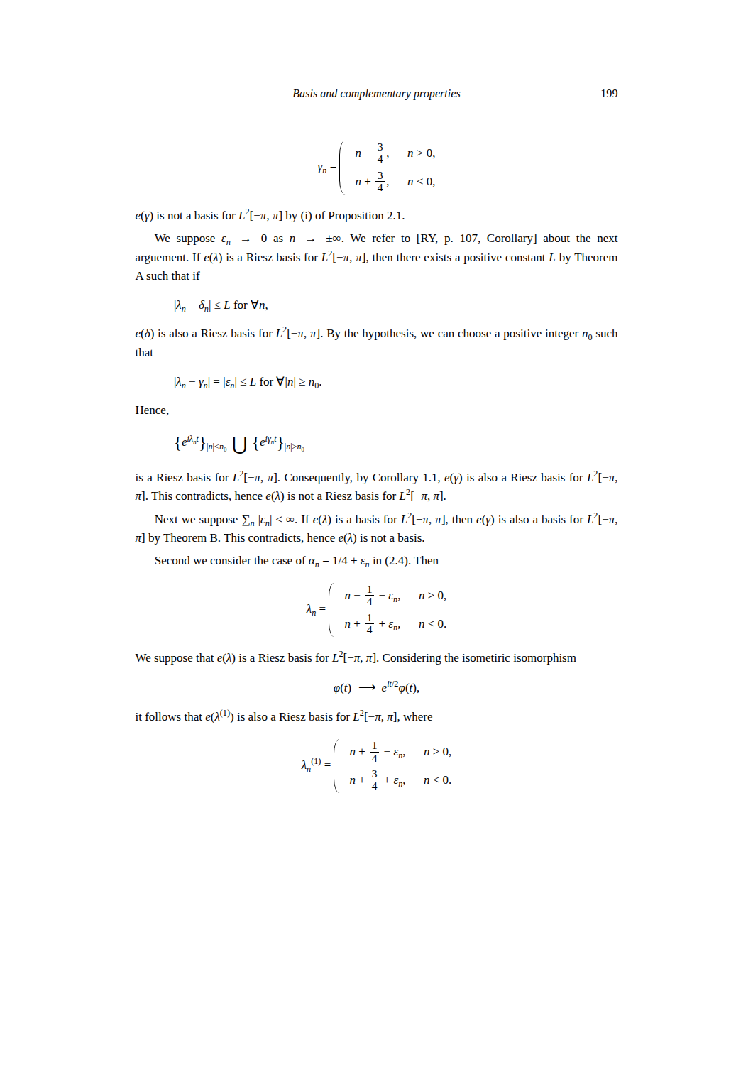Basis and complementary properties 199
γn = n − 34,n > 0, n + 34,n < 0,
e(γ) is not a basis for L2[−π, π] by (i) of Proposition 2.1.
We suppose εn → 0 as n → ±∞. We refer to [RY, p. 107, Corollary] about the next arguement. If e(λ) is a Riesz basis for L2[−π, π], then there exists a positive constant L by Theorem A such that if
|λn − δn| ≤ L for ∀n,
e(δ) is also a Riesz basis for L2[−π, π]. By the hypothesis, we can choose a positive integer n0 such that
|λn − γn| = |εn| ≤ L for ∀|n| ≥ n0.
Hence,
{eiλnt}|n|<n0 ⋃ {eiγnt}|n|≥n0
is a Riesz basis for L2[−π, π]. Consequently, by Corollary 1.1, e(γ) is also a Riesz basis for L2[−π, π]. This contradicts, hence e(λ) is not a Riesz basis for L2[−π, π].
Next we suppose ∑n |εn| < ∞. If e(λ) is a basis for L2[−π, π], then e(γ) is also a basis for L2[−π, π] by Theorem B. This contradicts, hence e(λ) is not a basis.
Second we consider the case of αn = 1/4 + εn in (2.4). Then
λn = n − 14 − εn,n > 0, n + 14 + εn,n < 0.
We suppose that e(λ) is a Riesz basis for L2[−π, π]. Considering the isometiric isomorphism
φ(t) ⟶ eit/2φ(t),
it follows that e(λ(1)) is also a Riesz basis for L2[−π, π], where
λn(1) = n + 14 − εn,n > 0, n + 34 + εn,n < 0.